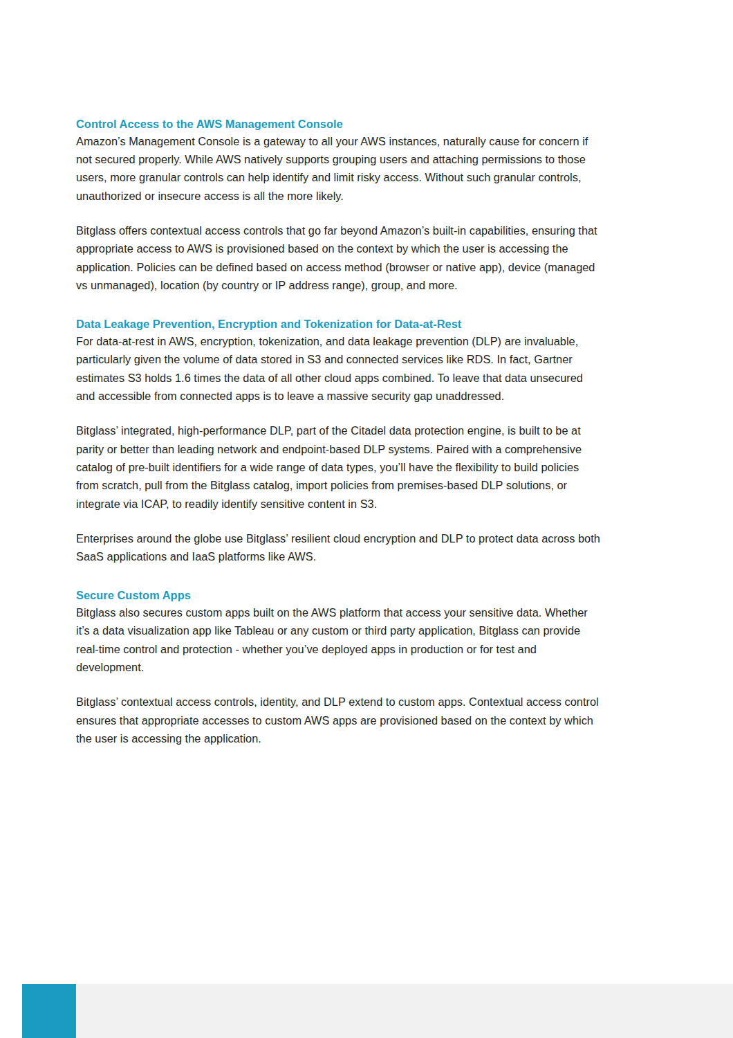Control Access to the AWS Management Console
Amazon’s Management Console is a gateway to all your AWS instances, naturally cause for concern if not secured properly. While AWS natively supports grouping users and attaching permissions to those users, more granular controls can help identify and limit risky access. Without such granular controls, unauthorized or insecure access is all the more likely.
Bitglass offers contextual access controls that go far beyond Amazon’s built-in capabilities, ensuring that appropriate access to AWS is provisioned based on the context by which the user is accessing the application. Policies can be defined based on access method (browser or native app), device (managed vs unmanaged), location (by country or IP address range), group, and more.
Data Leakage Prevention, Encryption and Tokenization for Data-at-Rest
For data-at-rest in AWS, encryption, tokenization, and data leakage prevention (DLP) are invaluable, particularly given the volume of data stored in S3 and connected services like RDS. In fact, Gartner estimates S3 holds 1.6 times the data of all other cloud apps combined. To leave that data unsecured and accessible from connected apps is to leave a massive security gap unaddressed.
Bitglass’ integrated, high-performance DLP, part of the Citadel data protection engine, is built to be at parity or better than leading network and endpoint-based DLP systems. Paired with a comprehensive catalog of pre-built identifiers for a wide range of data types, you’ll have the flexibility to build policies from scratch, pull from the Bitglass catalog, import policies from premises-based DLP solutions, or integrate via ICAP, to readily identify sensitive content in S3.
Enterprises around the globe use Bitglass’ resilient cloud encryption and DLP to protect data across both SaaS applications and IaaS platforms like AWS.
Secure Custom Apps
Bitglass also secures custom apps built on the AWS platform that access your sensitive data. Whether it’s a data visualization app like Tableau or any custom or third party application, Bitglass can provide real-time control and protection - whether you’ve deployed apps in production or for test and development.
Bitglass’ contextual access controls, identity, and DLP extend to custom apps. Contextual access control ensures that appropriate accesses to custom AWS apps are provisioned based on the context by which the user is accessing the application.